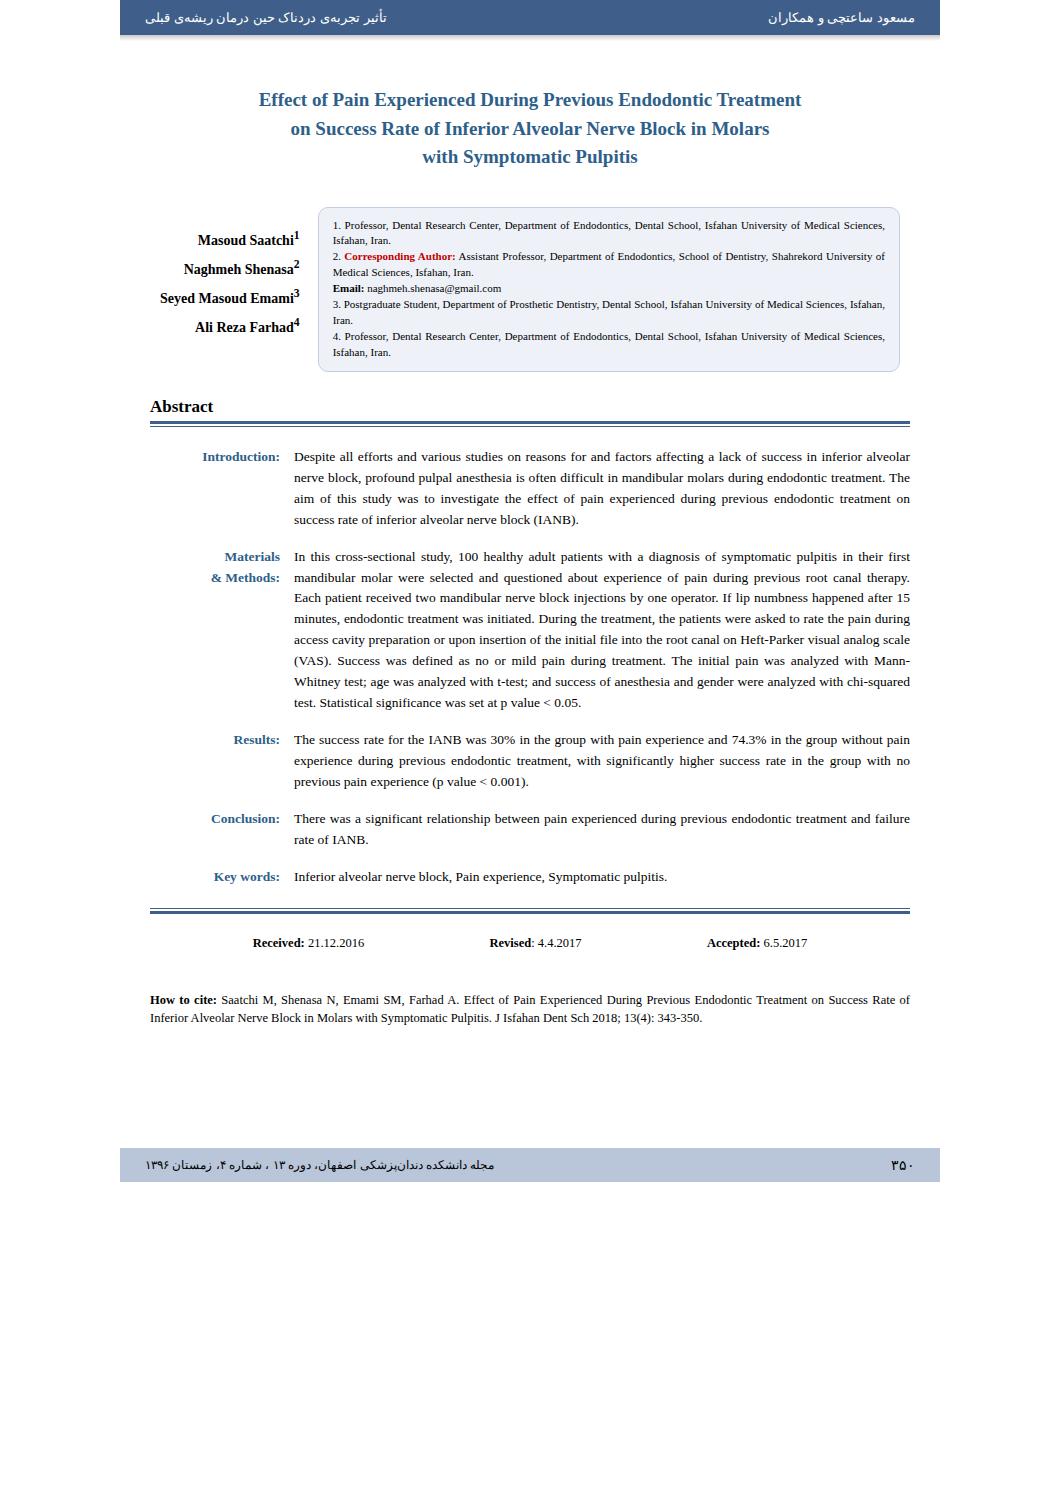مسعود ساعتچی و همکاران
تأثیر تجربه‌ی دردناک حین درمان ریشه‌ی قبلی
Effect of Pain Experienced During Previous Endodontic Treatment
on Success Rate of Inferior Alveolar Nerve Block in Molars
with Symptomatic Pulpitis
Masoud Saatchi1
Naghmeh Shenasa2
Seyed Masoud Emami3
Ali Reza Farhad4
1. Professor, Dental Research Center, Department of Endodontics, Dental School, Isfahan University of Medical Sciences, Isfahan, Iran.
2. Corresponding Author: Assistant Professor, Department of Endodontics, School of Dentistry, Shahrekord University of Medical Sciences, Isfahan, Iran.
Email: naghmeh.shenasa@gmail.com
3. Postgraduate Student, Department of Prosthetic Dentistry, Dental School, Isfahan University of Medical Sciences, Isfahan, Iran.
4. Professor, Dental Research Center, Department of Endodontics, Dental School, Isfahan University of Medical Sciences, Isfahan, Iran.
Abstract
| Introduction: | Despite all efforts and various studies on reasons for and factors affecting a lack of success in inferior alveolar nerve block, profound pulpal anesthesia is often difficult in mandibular molars during endodontic treatment. The aim of this study was to investigate the effect of pain experienced during previous endodontic treatment on success rate of inferior alveolar nerve block (IANB). |
| Materials & Methods: | In this cross-sectional study, 100 healthy adult patients with a diagnosis of symptomatic pulpitis in their first mandibular molar were selected and questioned about experience of pain during previous root canal therapy. Each patient received two mandibular nerve block injections by one operator. If lip numbness happened after 15 minutes, endodontic treatment was initiated. During the treatment, the patients were asked to rate the pain during access cavity preparation or upon insertion of the initial file into the root canal on Heft-Parker visual analog scale (VAS). Success was defined as no or mild pain during treatment. The initial pain was analyzed with Mann-Whitney test; age was analyzed with t-test; and success of anesthesia and gender were analyzed with chi-squared test. Statistical significance was set at p value < 0.05. |
| Results: | The success rate for the IANB was 30% in the group with pain experience and 74.3% in the group without pain experience during previous endodontic treatment, with significantly higher success rate in the group with no previous pain experience (p value < 0.001). |
| Conclusion: | There was a significant relationship between pain experienced during previous endodontic treatment and failure rate of IANB. |
| Key words: | Inferior alveolar nerve block, Pain experience, Symptomatic pulpitis. |
Received: 21.12.2016
Revised: 4.4.2017
Accepted: 6.5.2017
How to cite: Saatchi M, Shenasa N, Emami SM, Farhad A. Effect of Pain Experienced During Previous Endodontic Treatment on Success Rate of Inferior Alveolar Nerve Block in Molars with Symptomatic Pulpitis. J Isfahan Dent Sch 2018; 13(4): 343-350.
۳۵۰
مجله دانشکده دندان‌پزشکی اصفهان، دوره ۱۳ ، شماره ۴، زمستان ۱۳۹۶